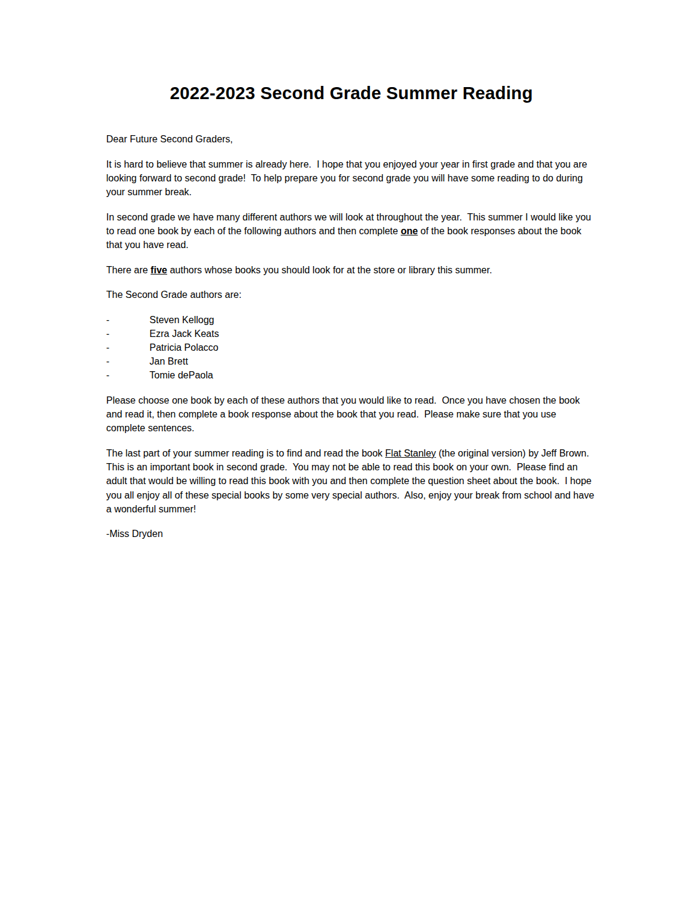2022-2023 Second Grade Summer Reading
Dear Future Second Graders,
It is hard to believe that summer is already here. I hope that you enjoyed your year in first grade and that you are looking forward to second grade! To help prepare you for second grade you will have some reading to do during your summer break.
In second grade we have many different authors we will look at throughout the year. This summer I would like you to read one book by each of the following authors and then complete one of the book responses about the book that you have read.
There are five authors whose books you should look for at the store or library this summer.
The Second Grade authors are:
-Steven Kellogg
-Ezra Jack Keats
-Patricia Polacco
-Jan Brett
-Tomie dePaola
Please choose one book by each of these authors that you would like to read. Once you have chosen the book and read it, then complete a book response about the book that you read. Please make sure that you use complete sentences.
The last part of your summer reading is to find and read the book Flat Stanley (the original version) by Jeff Brown. This is an important book in second grade. You may not be able to read this book on your own. Please find an adult that would be willing to read this book with you and then complete the question sheet about the book. I hope you all enjoy all of these special books by some very special authors. Also, enjoy your break from school and have a wonderful summer!
-Miss Dryden